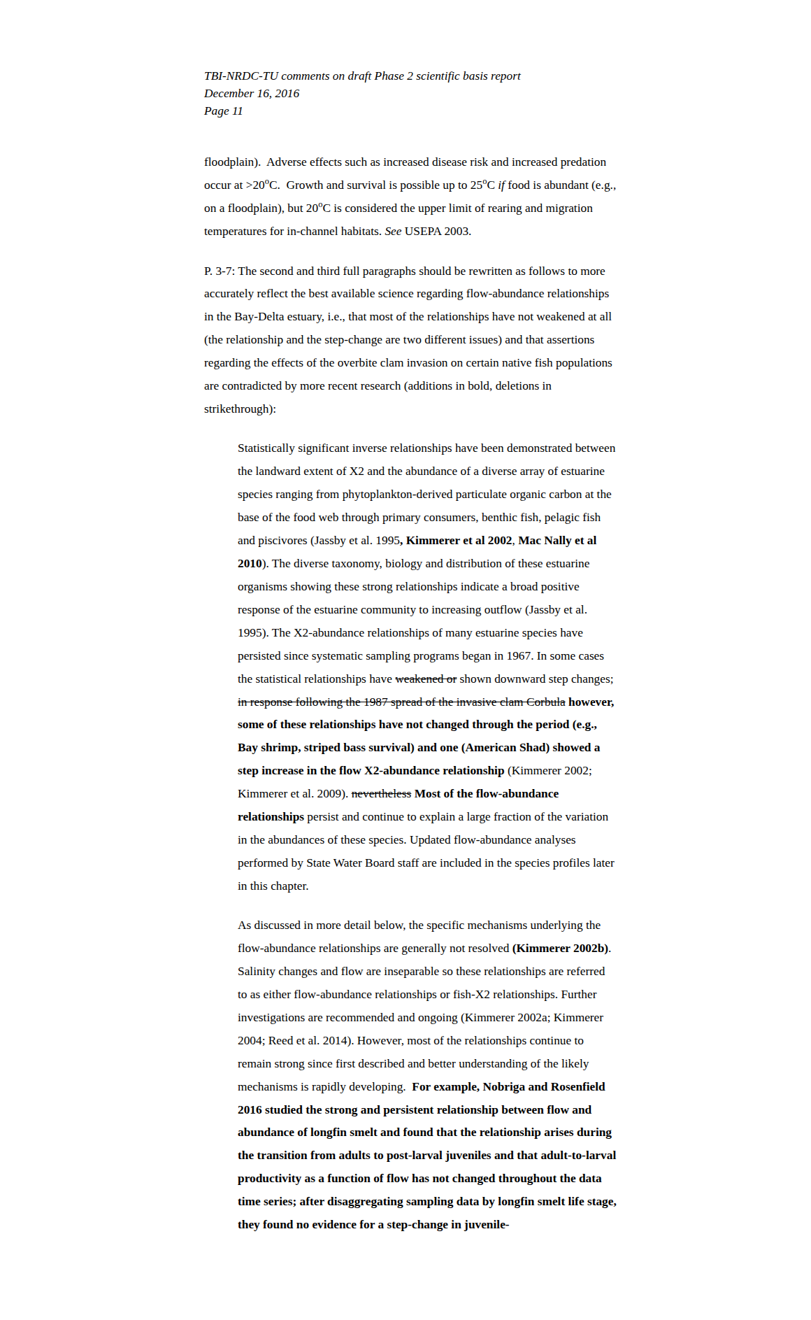TBI-NRDC-TU comments on draft Phase 2 scientific basis report
December 16, 2016
Page 11
floodplain). Adverse effects such as increased disease risk and increased predation occur at >20oC. Growth and survival is possible up to 25oC if food is abundant (e.g., on a floodplain), but 20oC is considered the upper limit of rearing and migration temperatures for in-channel habitats. See USEPA 2003.
P. 3-7: The second and third full paragraphs should be rewritten as follows to more accurately reflect the best available science regarding flow-abundance relationships in the Bay-Delta estuary, i.e., that most of the relationships have not weakened at all (the relationship and the step-change are two different issues) and that assertions regarding the effects of the overbite clam invasion on certain native fish populations are contradicted by more recent research (additions in bold, deletions in strikethrough):
Statistically significant inverse relationships have been demonstrated between the landward extent of X2 and the abundance of a diverse array of estuarine species ranging from phytoplankton-derived particulate organic carbon at the base of the food web through primary consumers, benthic fish, pelagic fish and piscivores (Jassby et al. 1995, Kimmerer et al 2002, Mac Nally et al 2010). The diverse taxonomy, biology and distribution of these estuarine organisms showing these strong relationships indicate a broad positive response of the estuarine community to increasing outflow (Jassby et al. 1995). The X2-abundance relationships of many estuarine species have persisted since systematic sampling programs began in 1967. In some cases the statistical relationships have weakened or shown downward step changes; in response following the 1987 spread of the invasive clam Corbula however, some of these relationships have not changed through the period (e.g., Bay shrimp, striped bass survival) and one (American Shad) showed a step increase in the flow X2-abundance relationship (Kimmerer 2002; Kimmerer et al. 2009). nevertheless Most of the flow-abundance relationships persist and continue to explain a large fraction of the variation in the abundances of these species. Updated flow-abundance analyses performed by State Water Board staff are included in the species profiles later in this chapter.
As discussed in more detail below, the specific mechanisms underlying the flow-abundance relationships are generally not resolved (Kimmerer 2002b). Salinity changes and flow are inseparable so these relationships are referred to as either flow-abundance relationships or fish-X2 relationships. Further investigations are recommended and ongoing (Kimmerer 2002a; Kimmerer 2004; Reed et al. 2014). However, most of the relationships continue to remain strong since first described and better understanding of the likely mechanisms is rapidly developing. For example, Nobriga and Rosenfield 2016 studied the strong and persistent relationship between flow and abundance of longfin smelt and found that the relationship arises during the transition from adults to post-larval juveniles and that adult-to-larval productivity as a function of flow has not changed throughout the data time series; after disaggregating sampling data by longfin smelt life stage, they found no evidence for a step-change in juvenile-